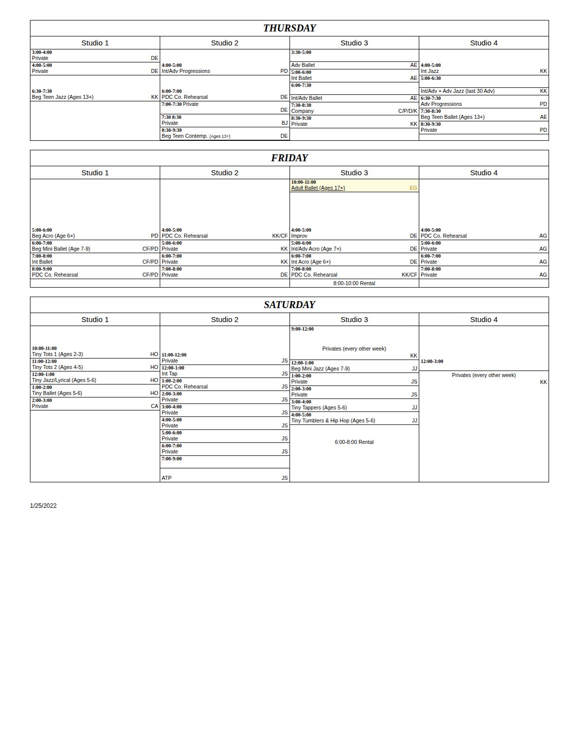THURSDAY
| Studio 1 | Studio 2 | Studio 3 | Studio 4 |
| --- | --- | --- | --- |
| 3:00-4:00 Private DE 4:00-5:00 Private DE 6:30-7:30 Beg Teen Jazz (Ages 13+) KK | 4:00-5:00 Int/Adv Progressions PD 6:00-7:00 PDC Co. Rehearsal DE 7:00-7:30 Private DE 7:30 8:30 Private BJ 8:30-9:30 Beg Teen Contemp. (Ages 13+) DE | 3:30-5:00 Adv Ballet AE 5:00-6:00 Int Ballet AE 6:00-7:30 Int/Adv Ballet AE 7:30-8:30 Company C/P/D/K 8:30-9:30 Private KK | 4:00-5:00 Int Jazz KK 5:00-6:30 Int/Adv + Adv Jazz (last 30 Adv) KK 6:30-7:30 Adv Progressions PD 7:30-8:30 Beg Teen Ballet (Ages 13+) AE 8:30-9:30 Private PD |
FRIDAY
| Studio 1 | Studio 2 | Studio 3 | Studio 4 |
| --- | --- | --- | --- |
| 5:00-6:00 Beg Acro (Age 6+) PD 6:00-7:00 Beg Mini Ballet (Age 7-9) CF/PD 7:00-8:00 Int Ballet CF/PD 8:00-9:00 PDC Co. Rehearsal CF/PD | 4:00-5:00 PDC Co. Rehearsal KK/CF 5:00-6:00 Private KK 6:00-7:00 Private KK 7:00-8:00 Private DE | 10:00-11:00 Adult Ballet (Ages 17+) EG 4:00-5:00 Improv DE 5:00-6:00 Int/Adv Acro (Age 7+) DE 6:00-7:00 Int Acro (Age 6+) DE 7:00-8:00 PDC Co. Rehearsal KK/CF 8:00-10:00 Rental | 4:00-5:00 PDC Co. Rehearsal AG 5:00-6:00 Private AG 6:00-7:00 Private AG 7:00-8:00 Private AG |
SATURDAY
| Studio 1 | Studio 2 | Studio 3 | Studio 4 |
| --- | --- | --- | --- |
| 10:00-11:00 Tiny Tots 1 (Ages 2-3) HO 11:00-12:00 Tiny Tots 2 (Ages 4-5) HO 12:00-1:00 Tiny Jazz/Lyrical (Ages 5-6) HO 1:00-2:00 Tiny Ballet (Ages 5-6) HO 2:00-3:00 Private CA | 11:00-12:00 Private JS 12:00-1:00 Int Tap JS 1:00-2:00 PDC Co. Rehearsal JS 2:00-3:00 Private JS 3:00-4:00 Private JS 4:00-5:00 Private JS 5:00-6:00 Private JS 6:00-7:00 Private JS 7:00-9:00 ATP JS | 9:00-12:00 Privates (every other week) KK 12:00-1:00 Beg Mini Jazz (Ages 7-9) JJ 1:00-2:00 Private JS 2:00-3:00 Private JS 3:00-4:00 Tiny Tappers (Ages 5-6) JJ 4:00-5:00 Tiny Tumblers & Hip Hop (Ages 5-6) JJ 6:00-8:00 Rental | 12:00-3:00 Privates (every other week) KK |
1/25/2022